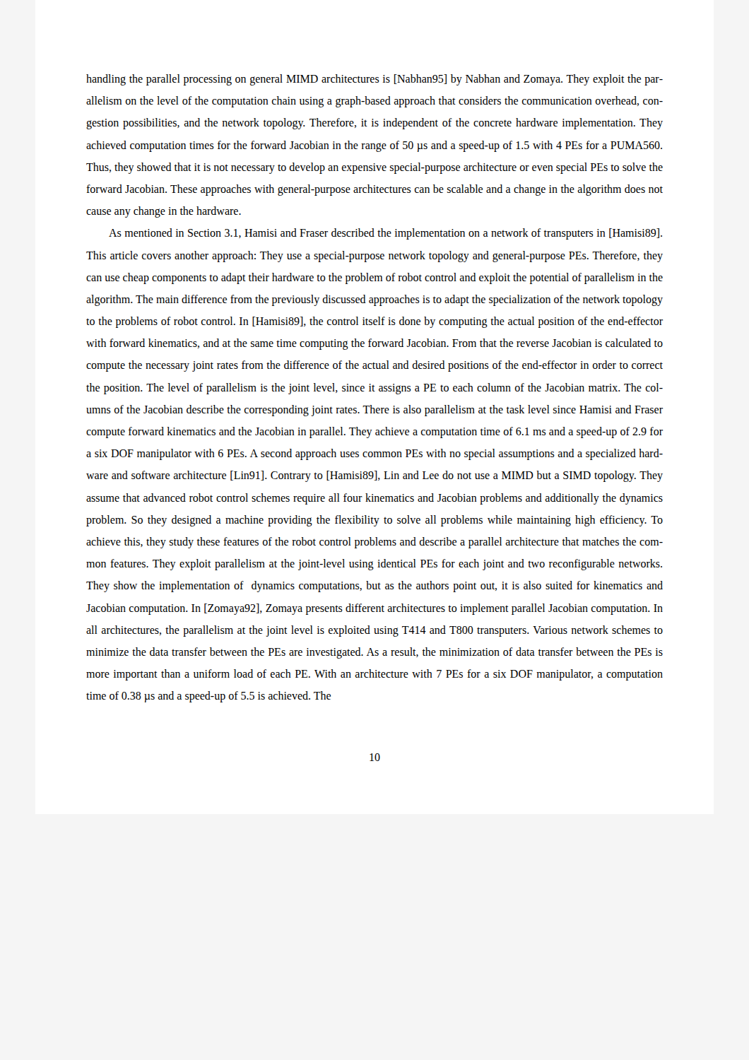handling the parallel processing on general MIMD architectures is [Nabhan95] by Nabhan and Zomaya. They exploit the parallelism on the level of the computation chain using a graph-based approach that considers the communication overhead, congestion possibilities, and the network topology. Therefore, it is independent of the concrete hardware implementation. They achieved computation times for the forward Jacobian in the range of 50 µs and a speed-up of 1.5 with 4 PEs for a PUMA560. Thus, they showed that it is not necessary to develop an expensive special-purpose architecture or even special PEs to solve the forward Jacobian. These approaches with general-purpose architectures can be scalable and a change in the algorithm does not cause any change in the hardware.
As mentioned in Section 3.1, Hamisi and Fraser described the implementation on a network of transputers in [Hamisi89]. This article covers another approach: They use a special-purpose network topology and general-purpose PEs. Therefore, they can use cheap components to adapt their hardware to the problem of robot control and exploit the potential of parallelism in the algorithm. The main difference from the previously discussed approaches is to adapt the specialization of the network topology to the problems of robot control. In [Hamisi89], the control itself is done by computing the actual position of the end-effector with forward kinematics, and at the same time computing the forward Jacobian. From that the reverse Jacobian is calculated to compute the necessary joint rates from the difference of the actual and desired positions of the end-effector in order to correct the position. The level of parallelism is the joint level, since it assigns a PE to each column of the Jacobian matrix. The columns of the Jacobian describe the corresponding joint rates. There is also parallelism at the task level since Hamisi and Fraser compute forward kinematics and the Jacobian in parallel. They achieve a computation time of 6.1 ms and a speed-up of 2.9 for a six DOF manipulator with 6 PEs. A second approach uses common PEs with no special assumptions and a specialized hardware and software architecture [Lin91]. Contrary to [Hamisi89], Lin and Lee do not use a MIMD but a SIMD topology. They assume that advanced robot control schemes require all four kinematics and Jacobian problems and additionally the dynamics problem. So they designed a machine providing the flexibility to solve all problems while maintaining high efficiency. To achieve this, they study these features of the robot control problems and describe a parallel architecture that matches the common features. They exploit parallelism at the joint-level using identical PEs for each joint and two reconfigurable networks. They show the implementation of dynamics computations, but as the authors point out, it is also suited for kinematics and Jacobian computation. In [Zomaya92], Zomaya presents different architectures to implement parallel Jacobian computation. In all architectures, the parallelism at the joint level is exploited using T414 and T800 transputers. Various network schemes to minimize the data transfer between the PEs are investigated. As a result, the minimization of data transfer between the PEs is more important than a uniform load of each PE. With an architecture with 7 PEs for a six DOF manipulator, a computation time of 0.38 µs and a speed-up of 5.5 is achieved. The
10